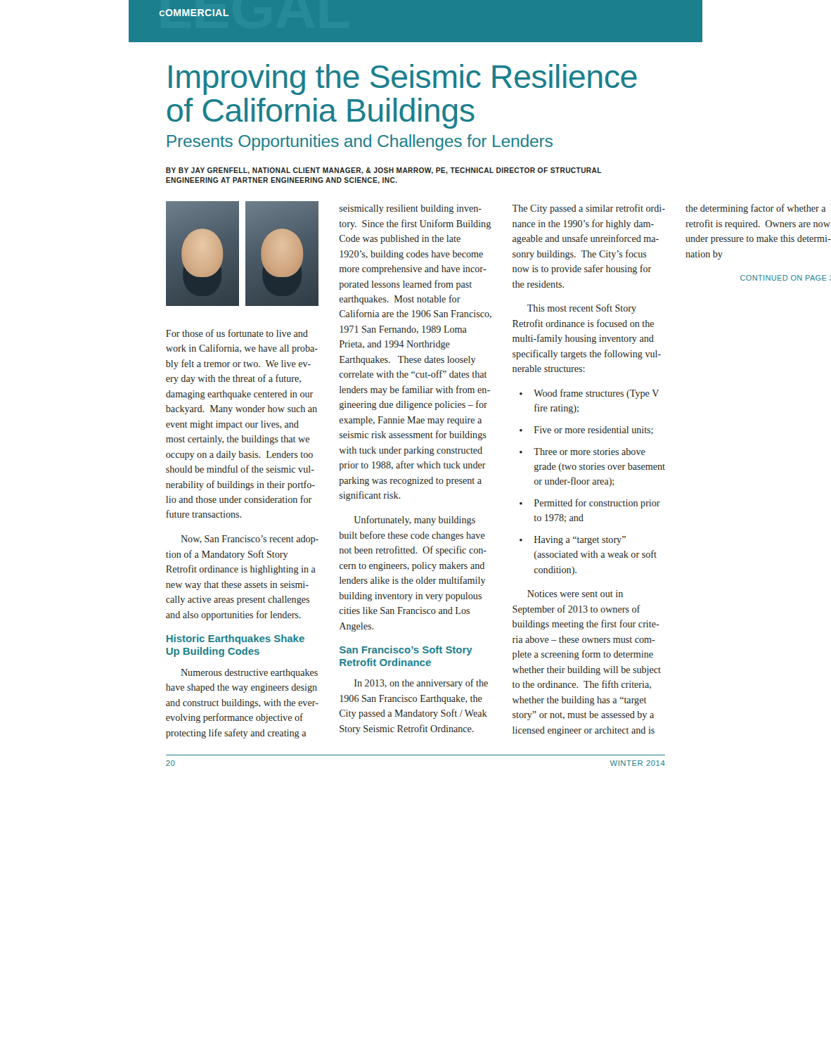LEGAL
COMMERCIAL
Improving the Seismic Resilience of California Buildings
Presents Opportunities and Challenges for Lenders
BY BY JAY GRENFELL, NATIONAL CLIENT MANAGER, & JOSH MARROW, PE, TECHNICAL DIRECTOR OF STRUCTURAL ENGINEERING AT PARTNER ENGINEERING AND SCIENCE, INC.
For those of us fortunate to live and work in California, we have all probably felt a tremor or two. We live every day with the threat of a future, damaging earthquake centered in our backyard. Many wonder how such an event might impact our lives, and most certainly, the buildings that we occupy on a daily basis. Lenders too should be mindful of the seismic vulnerability of buildings in their portfolio and those under consideration for future transactions.
Now, San Francisco’s recent adoption of a Mandatory Soft Story Retrofit ordinance is highlighting in a new way that these assets in seismically active areas present challenges and also opportunities for lenders.
Historic Earthquakes Shake Up Building Codes
Numerous destructive earthquakes have shaped the way engineers design and construct buildings, with the ever-evolving performance objective of protecting life safety and creating a seismically resilient building inventory. Since the first Uniform Building Code was published in the late 1920’s, building codes have become more comprehensive and have incorporated lessons learned from past earthquakes. Most notable for California are the 1906 San Francisco, 1971 San Fernando, 1989 Loma Prieta, and 1994 Northridge Earthquakes. These dates loosely correlate with the “cut-off” dates that lenders may be familiar with from engineering due diligence policies – for example, Fannie Mae may require a seismic risk assessment for buildings with tuck under parking constructed prior to 1988, after which tuck under parking was recognized to present a significant risk.
Unfortunately, many buildings built before these code changes have not been retrofitted. Of specific concern to engineers, policy makers and lenders alike is the older multifamily building inventory in very populous cities like San Francisco and Los Angeles.
San Francisco’s Soft Story Retrofit Ordinance
In 2013, on the anniversary of the 1906 San Francisco Earthquake, the City passed a Mandatory Soft / Weak Story Seismic Retrofit Ordinance. The City passed a similar retrofit ordinance in the 1990’s for highly damageable and unsafe unreinforced masonry buildings. The City’s focus now is to provide safer housing for the residents.
This most recent Soft Story Retrofit ordinance is focused on the multi-family housing inventory and specifically targets the following vulnerable structures:
Wood frame structures (Type V fire rating);
Five or more residential units;
Three or more stories above grade (two stories over basement or under-floor area);
Permitted for construction prior to 1978; and
Having a “target story” (associated with a weak or soft condition).
Notices were sent out in September of 2013 to owners of buildings meeting the first four criteria above – these owners must complete a screening form to determine whether their building will be subject to the ordinance. The fifth criteria, whether the building has a “target story” or not, must be assessed by a licensed engineer or architect and is the determining factor of whether a retrofit is required. Owners are now under pressure to make this determination by
Continued on page 38
20 Winter 2014